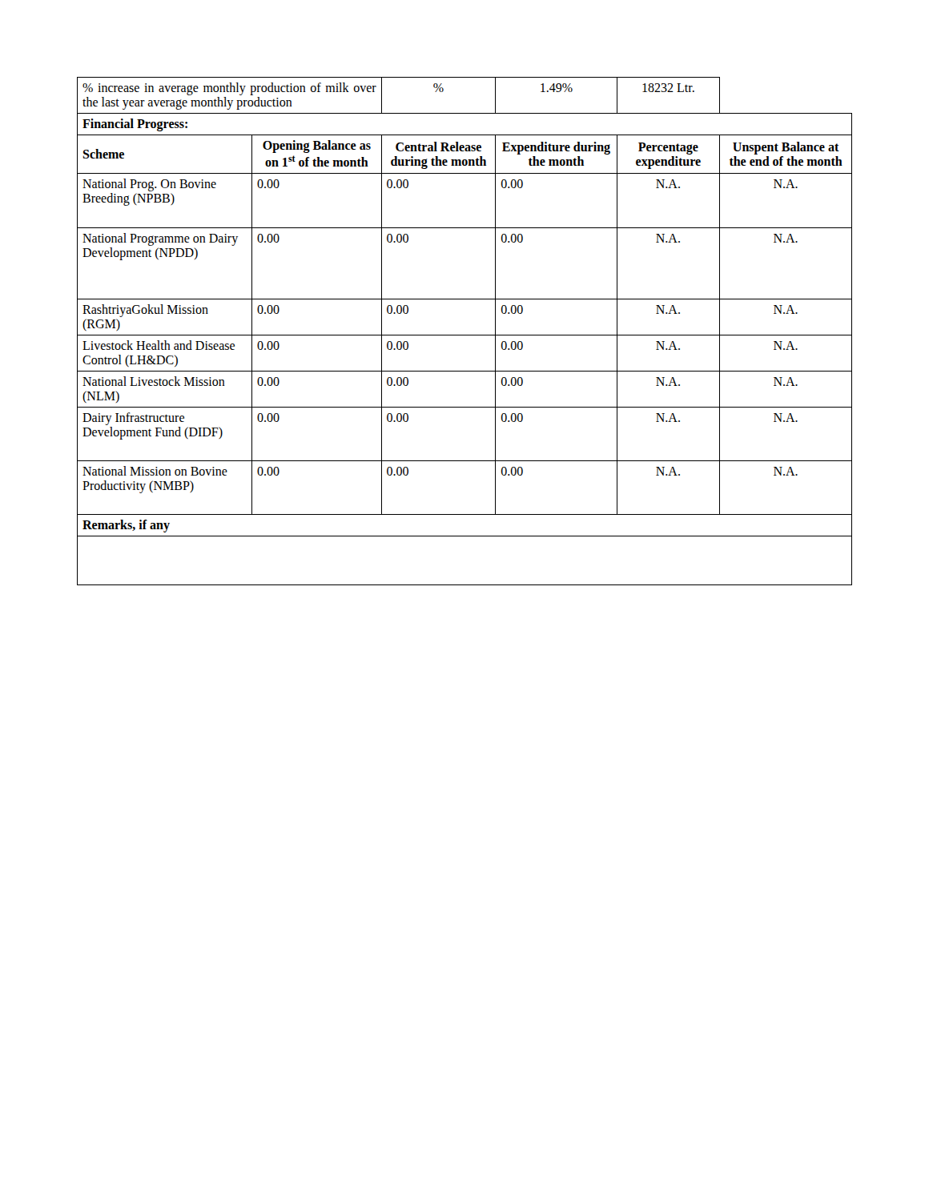| % increase in average monthly production of milk over the last year average monthly production | % | 1.49% | 18232 Ltr. |
| Financial Progress: |
| Scheme | Opening Balance as on 1 st of the month | Central Release during the month | Expenditure during the month | Percentage expenditure | Unspent Balance at the end of the month |
| National Prog. On Bovine Breeding (NPBB) | 0.00 | 0.00 | 0.00 | N.A. | N.A. |
| National Programme on Dairy Development (NPDD) | 0.00 | 0.00 | 0.00 | N.A. | N.A. |
| RashtriyaGokul Mission (RGM) | 0.00 | 0.00 | 0.00 | N.A. | N.A. |
| Livestock Health and Disease Control (LH&DC) | 0.00 | 0.00 | 0.00 | N.A. | N.A. |
| National Livestock Mission (NLM) | 0.00 | 0.00 | 0.00 | N.A. | N.A. |
| Dairy Infrastructure Development Fund (DIDF) | 0.00 | 0.00 | 0.00 | N.A. | N.A. |
| National Mission on Bovine Productivity (NMBP) | 0.00 | 0.00 | 0.00 | N.A. | N.A. |
| Remarks, if any |